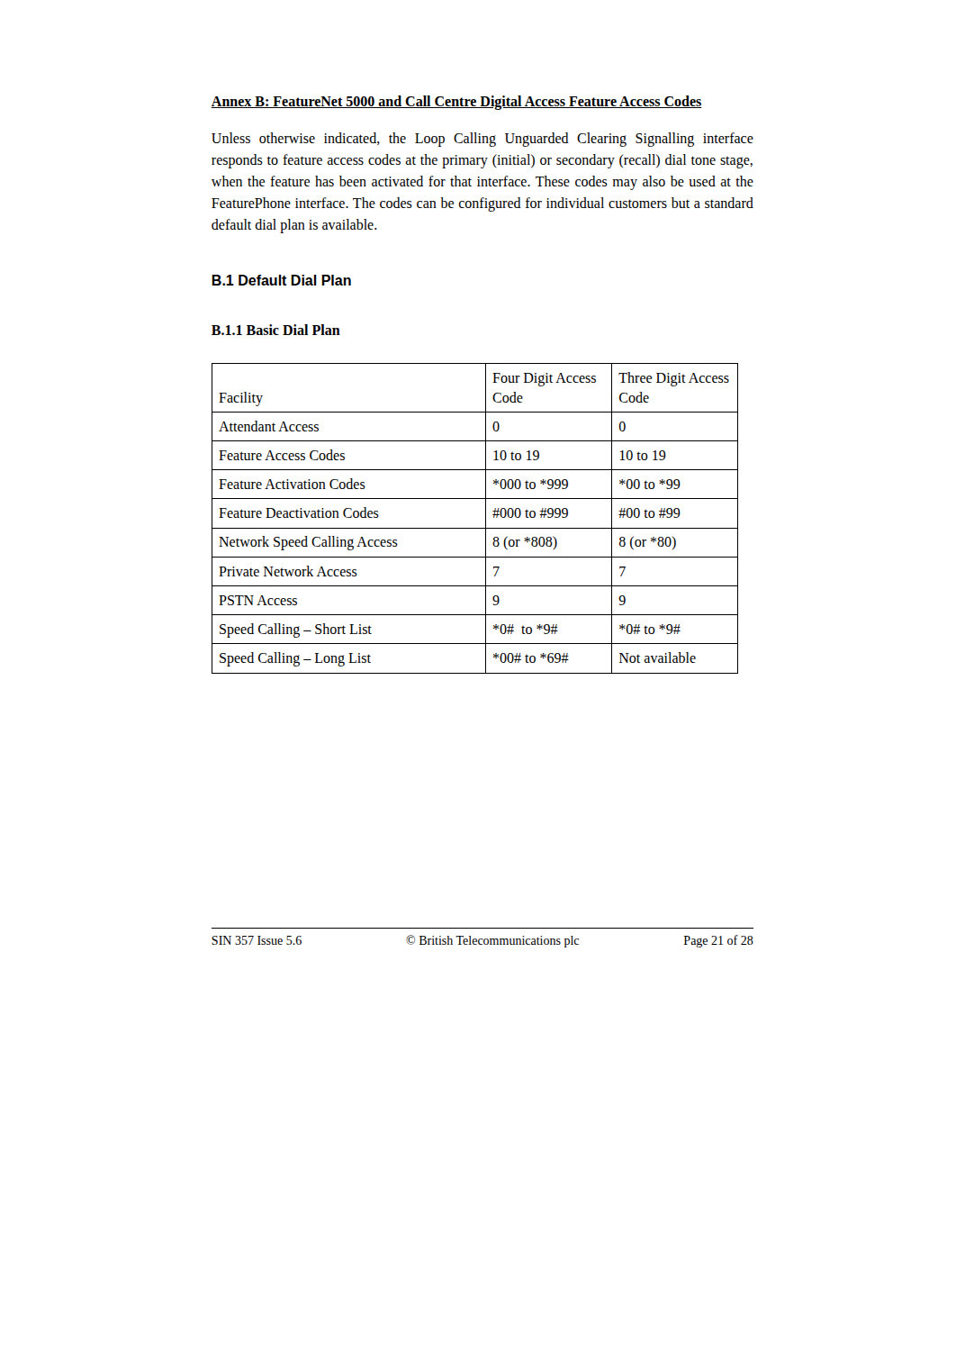Annex B: FeatureNet 5000 and Call Centre Digital Access Feature Access Codes
Unless otherwise indicated, the Loop Calling Unguarded Clearing Signalling interface responds to feature access codes at the primary (initial) or secondary (recall) dial tone stage, when the feature has been activated for that interface. These codes may also be used at the FeaturePhone interface. The codes can be configured for individual customers but a standard default dial plan is available.
B.1 Default Dial Plan
B.1.1 Basic Dial Plan
| Facility | Four Digit Access Code | Three Digit Access Code |
| --- | --- | --- |
| Attendant Access | 0 | 0 |
| Feature Access Codes | 10 to 19 | 10 to 19 |
| Feature Activation Codes | *000 to *999 | *00 to *99 |
| Feature Deactivation Codes | #000 to #999 | #00 to #99 |
| Network Speed Calling Access | 8 (or *808) | 8 (or *80) |
| Private Network Access | 7 | 7 |
| PSTN Access | 9 | 9 |
| Speed Calling – Short List | *0# to *9# | *0# to *9# |
| Speed Calling – Long List | *00# to *69# | Not available |
SIN 357 Issue 5.6 © British Telecommunications plc Page 21 of 28